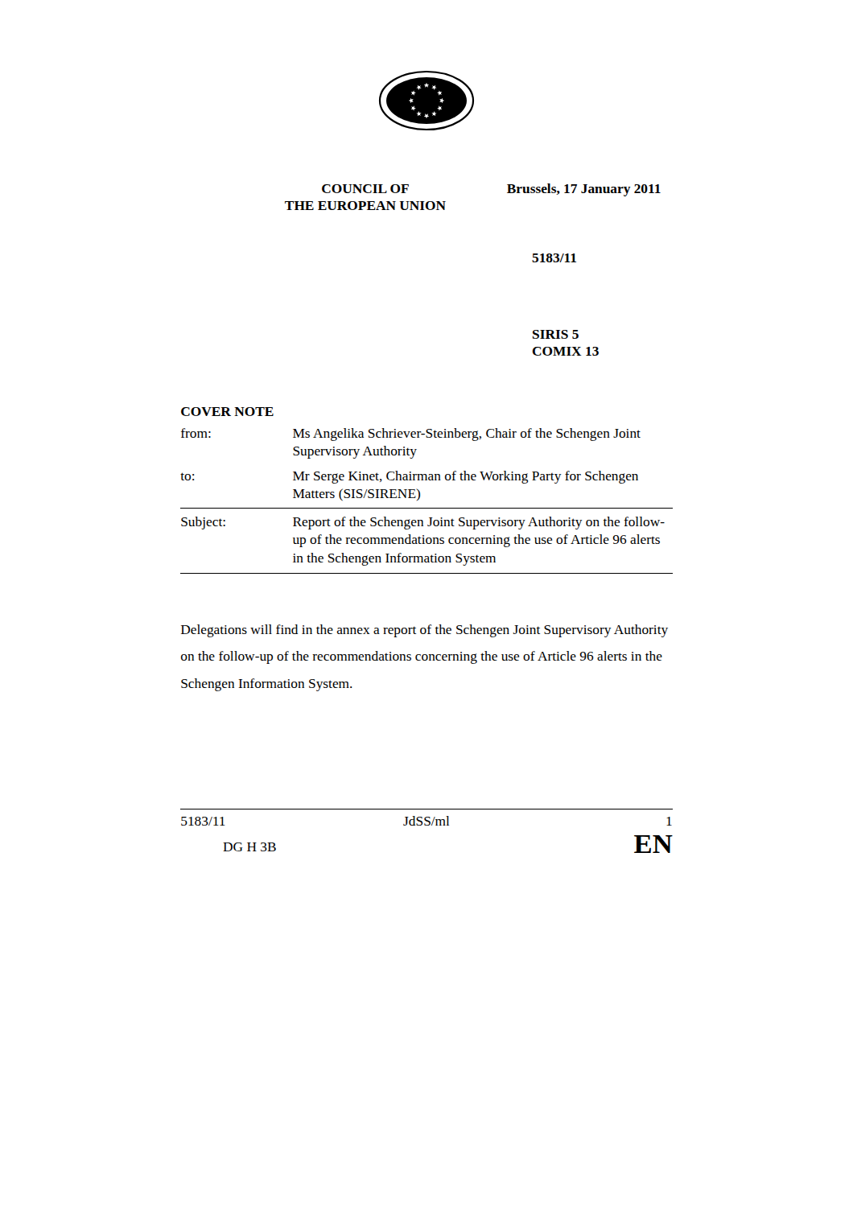COUNCIL OF
THE EUROPEAN UNION
Brussels, 17 January 2011
5183/11
SIRIS 5
COMIX 13
COVER NOTE
| from: | Ms Angelika Schriever-Steinberg, Chair of the Schengen Joint Supervisory Authority |
| to: | Mr Serge Kinet, Chairman of the Working Party for Schengen Matters (SIS/SIRENE) |
| Subject: | Report of the Schengen Joint Supervisory Authority on the follow-up of the recommendations concerning the use of Article 96 alerts in the Schengen Information System |
Delegations will find in the annex a report of the Schengen Joint Supervisory Authority on the follow-up of the recommendations concerning the use of Article 96 alerts in the Schengen Information System.
5183/11 JdSS/ml 1
DG H 3B EN